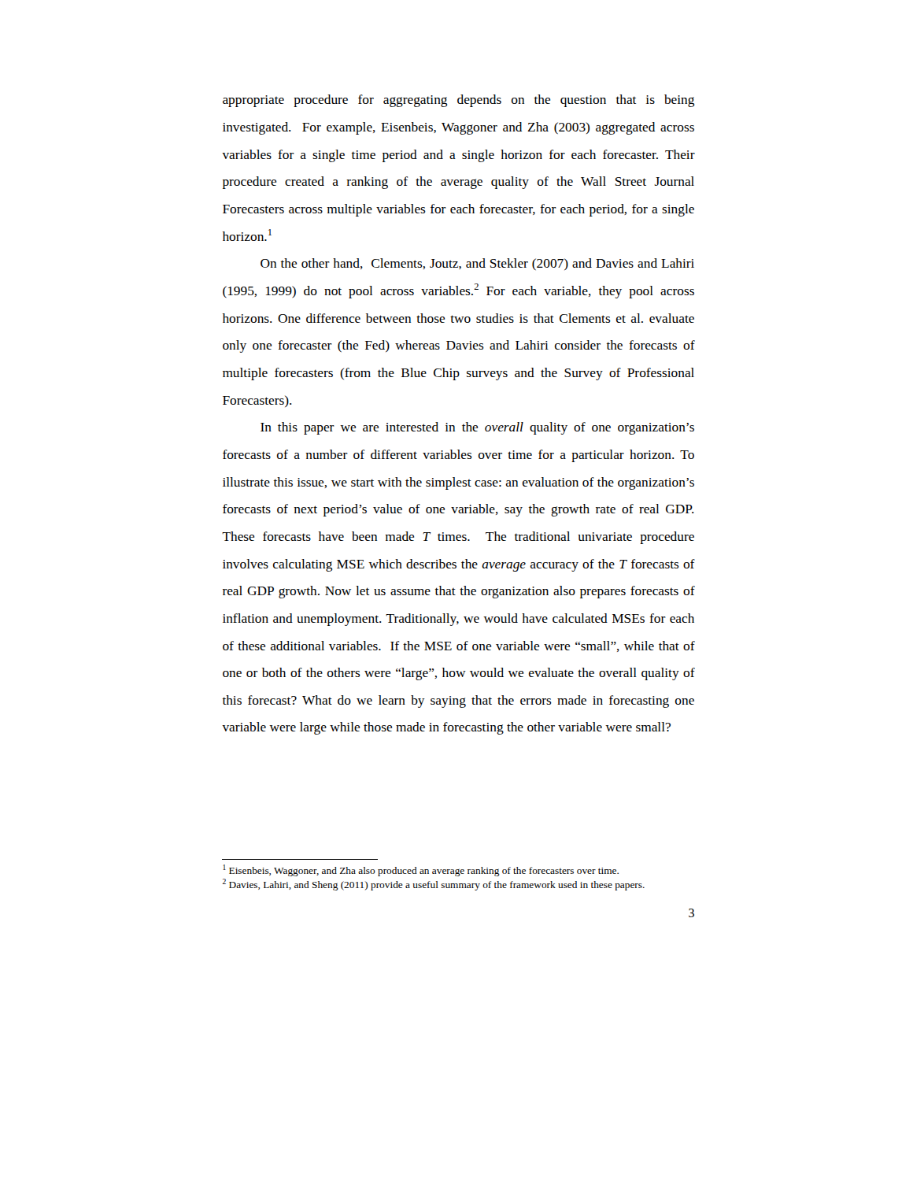appropriate procedure for aggregating depends on the question that is being investigated. For example, Eisenbeis, Waggoner and Zha (2003) aggregated across variables for a single time period and a single horizon for each forecaster. Their procedure created a ranking of the average quality of the Wall Street Journal Forecasters across multiple variables for each forecaster, for each period, for a single horizon.1
On the other hand, Clements, Joutz, and Stekler (2007) and Davies and Lahiri (1995, 1999) do not pool across variables.2 For each variable, they pool across horizons. One difference between those two studies is that Clements et al. evaluate only one forecaster (the Fed) whereas Davies and Lahiri consider the forecasts of multiple forecasters (from the Blue Chip surveys and the Survey of Professional Forecasters).
In this paper we are interested in the overall quality of one organization’s forecasts of a number of different variables over time for a particular horizon. To illustrate this issue, we start with the simplest case: an evaluation of the organization’s forecasts of next period’s value of one variable, say the growth rate of real GDP. These forecasts have been made T times. The traditional univariate procedure involves calculating MSE which describes the average accuracy of the T forecasts of real GDP growth. Now let us assume that the organization also prepares forecasts of inflation and unemployment. Traditionally, we would have calculated MSEs for each of these additional variables. If the MSE of one variable were “small”, while that of one or both of the others were “large”, how would we evaluate the overall quality of this forecast? What do we learn by saying that the errors made in forecasting one variable were large while those made in forecasting the other variable were small?
1 Eisenbeis, Waggoner, and Zha also produced an average ranking of the forecasters over time.
2 Davies, Lahiri, and Sheng (2011) provide a useful summary of the framework used in these papers.
3